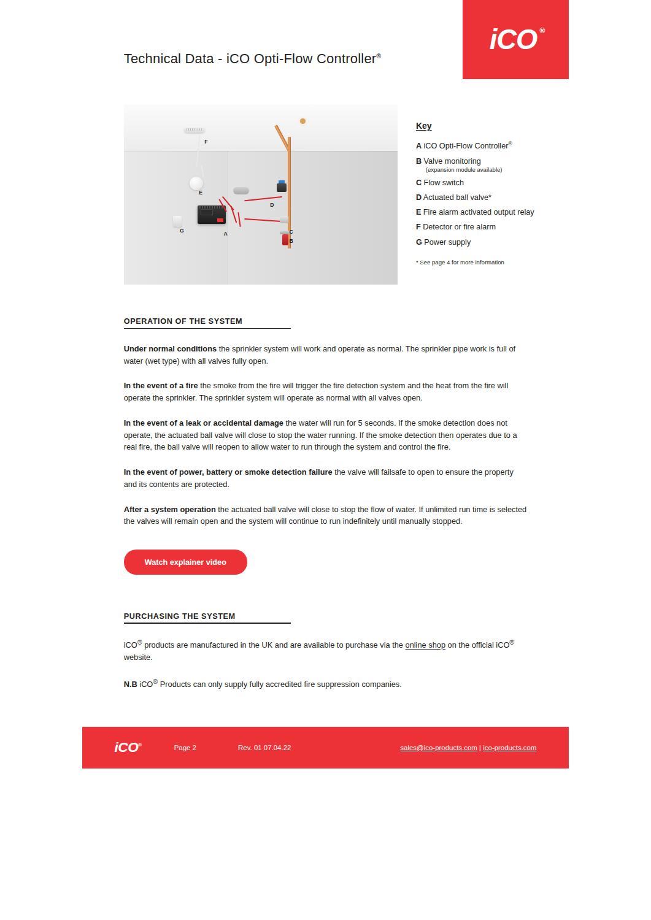iCO®
Technical Data - iCO Opti-Flow Controller®
F E G A C B D
Key
A iCO Opti-Flow Controller®
B Valve monitoring
(expansion module available)
C Flow switch
D Actuated ball valve*
E Fire alarm activated output relay
F Detector or fire alarm
G Power supply
* See page 4 for more information
OPERATION OF THE SYSTEM
Under normal conditions the sprinkler system will work and operate as normal. The sprinkler pipe work is full of water (wet type) with all valves fully open.
In the event of a fire the smoke from the fire will trigger the fire detection system and the heat from the fire will operate the sprinkler. The sprinkler system will operate as normal with all valves open.
In the event of a leak or accidental damage the water will run for 5 seconds. If the smoke detection does not operate, the actuated ball valve will close to stop the water running. If the smoke detection then operates due to a real fire, the ball valve will reopen to allow water to run through the system and control the fire.
In the event of power, battery or smoke detection failure the valve will failsafe to open to ensure the property and its contents are protected.
After a system operation the actuated ball valve will close to stop the flow of water. If unlimited run time is selected the valves will remain open and the system will continue to run indefinitely until manually stopped.
Watch explainer video
PURCHASING THE SYSTEM
iCO® products are manufactured in the UK and are available to purchase via the online shop on the official iCO® website.
N.B iCO® Products can only supply fully accredited fire suppression companies.
iCO® Page 2 Rev. 01 07.04.22 sales@ico-products.com | ico-products.com